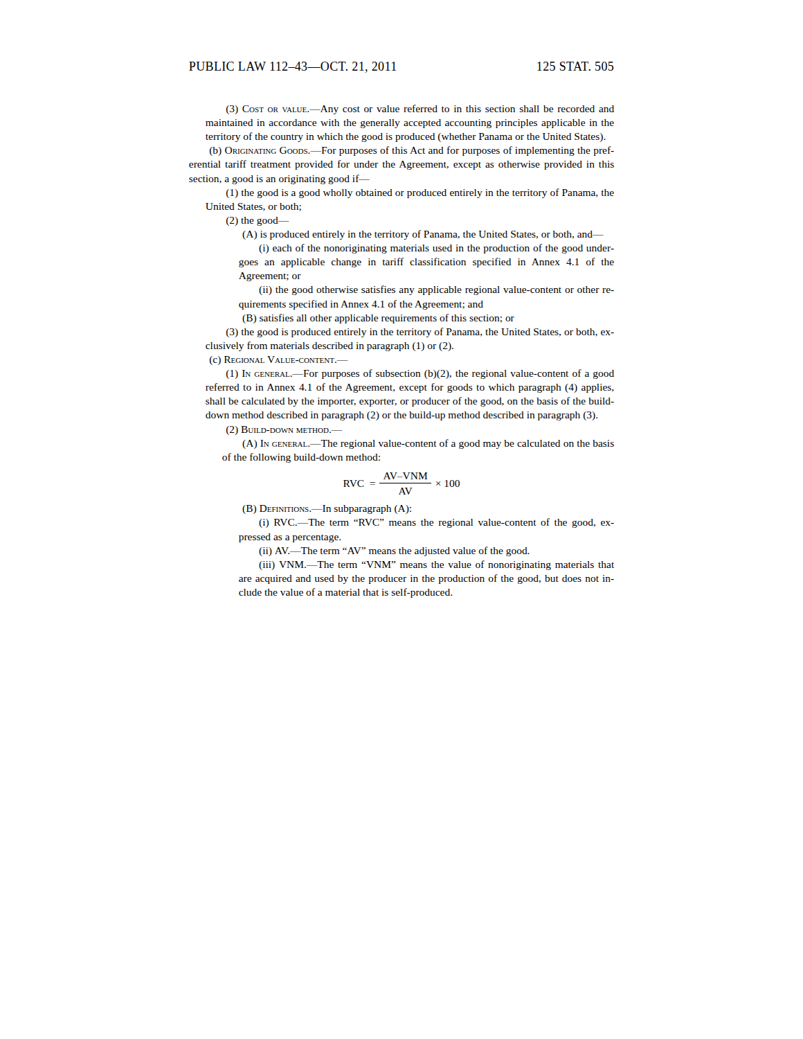PUBLIC LAW 112–43—OCT. 21, 2011 125 STAT. 505
(3) Cost or value.—Any cost or value referred to in this section shall be recorded and maintained in accordance with the generally accepted accounting principles applicable in the territory of the country in which the good is produced (whether Panama or the United States).
(b) Originating Goods.—For purposes of this Act and for purposes of implementing the preferential tariff treatment provided for under the Agreement, except as otherwise provided in this section, a good is an originating good if—
(1) the good is a good wholly obtained or produced entirely in the territory of Panama, the United States, or both;
(2) the good—
(A) is produced entirely in the territory of Panama, the United States, or both, and—
(i) each of the nonoriginating materials used in the production of the good undergoes an applicable change in tariff classification specified in Annex 4.1 of the Agreement; or
(ii) the good otherwise satisfies any applicable regional value-content or other requirements specified in Annex 4.1 of the Agreement; and
(B) satisfies all other applicable requirements of this section; or
(3) the good is produced entirely in the territory of Panama, the United States, or both, exclusively from materials described in paragraph (1) or (2).
(c) Regional Value-content.—
(1) In general.—For purposes of subsection (b)(2), the regional value-content of a good referred to in Annex 4.1 of the Agreement, except for goods to which paragraph (4) applies, shall be calculated by the importer, exporter, or producer of the good, on the basis of the build-down method described in paragraph (2) or the build-up method described in paragraph (3).
(2) Build-down method.—
(A) In general.—The regional value-content of a good may be calculated on the basis of the following build-down method:
| RVC = | AV–VNM AV | × 100 |
(B) Definitions.—In subparagraph (A):
(i) RVC.—The term “RVC” means the regional value-content of the good, expressed as a percentage.
(ii) AV.—The term “AV” means the adjusted value of the good.
(iii) VNM.—The term “VNM” means the value of nonoriginating materials that are acquired and used by the producer in the production of the good, but does not include the value of a material that is self-produced.